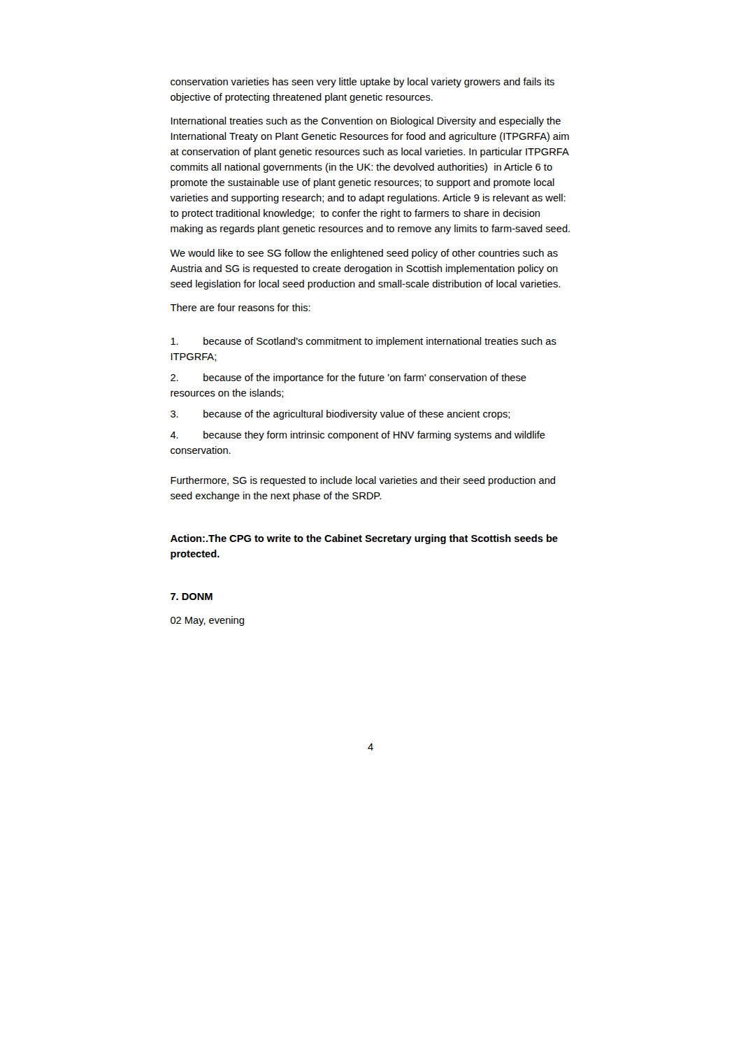conservation varieties has seen very little uptake by local variety growers and fails its objective of protecting threatened plant genetic resources.
International treaties such as the Convention on Biological Diversity and especially the International Treaty on Plant Genetic Resources for food and agriculture (ITPGRFA) aim at conservation of plant genetic resources such as local varieties. In particular ITPGRFA commits all national governments (in the UK: the devolved authorities) in Article 6 to promote the sustainable use of plant genetic resources; to support and promote local varieties and supporting research; and to adapt regulations. Article 9 is relevant as well: to protect traditional knowledge; to confer the right to farmers to share in decision making as regards plant genetic resources and to remove any limits to farm-saved seed.
We would like to see SG follow the enlightened seed policy of other countries such as Austria and SG is requested to create derogation in Scottish implementation policy on seed legislation for local seed production and small-scale distribution of local varieties.
There are four reasons for this:
1. because of Scotland's commitment to implement international treaties such as ITPGRFA;
2. because of the importance for the future 'on farm' conservation of these resources on the islands;
3. because of the agricultural biodiversity value of these ancient crops;
4. because they form intrinsic component of HNV farming systems and wildlife conservation.
Furthermore, SG is requested to include local varieties and their seed production and seed exchange in the next phase of the SRDP.
Action:.The CPG to write to the Cabinet Secretary urging that Scottish seeds be protected.
7. DONM
02 May, evening
4